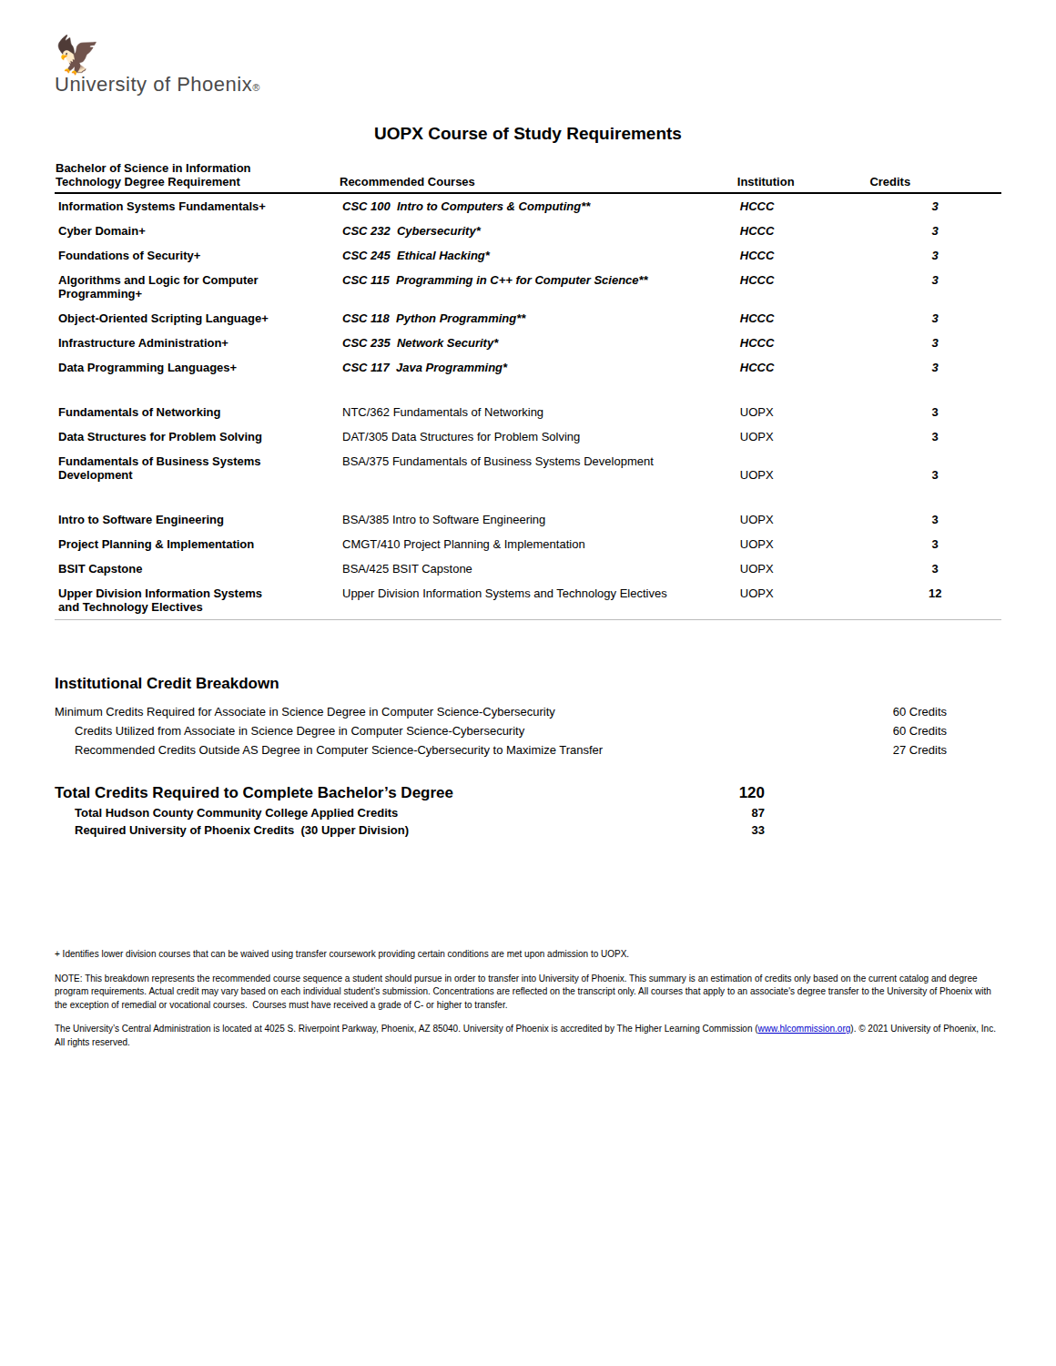🦅
University of Phoenix®
UOPX Course of Study Requirements
| Bachelor of Science in Information Technology Degree Requirement | Recommended Courses | Institution | Credits |
| --- | --- | --- | --- |
| Information Systems Fundamentals+ | CSC 100 Intro to Computers & Computing** | HCCC | 3 |
| Cyber Domain+ | CSC 232 Cybersecurity* | HCCC | 3 |
| Foundations of Security+ | CSC 245 Ethical Hacking* | HCCC | 3 |
| Algorithms and Logic for Computer Programming+ | CSC 115 Programming in C++ for Computer Science** | HCCC | 3 |
| Object-Oriented Scripting Language+ | CSC 118 Python Programming** | HCCC | 3 |
| Infrastructure Administration+ | CSC 235 Network Security* | HCCC | 3 |
| Data Programming Languages+ | CSC 117 Java Programming* | HCCC | 3 |
| Fundamentals of Networking | NTC/362 Fundamentals of Networking | UOPX | 3 |
| Data Structures for Problem Solving | DAT/305 Data Structures for Problem Solving | UOPX | 3 |
| Fundamentals of Business Systems Development | BSA/375 Fundamentals of Business Systems Development | UOPX | 3 |
| Intro to Software Engineering | BSA/385 Intro to Software Engineering | UOPX | 3 |
| Project Planning & Implementation | CMGT/410 Project Planning & Implementation | UOPX | 3 |
| BSIT Capstone | BSA/425 BSIT Capstone | UOPX | 3 |
| Upper Division Information Systems and Technology Electives | Upper Division Information Systems and Technology Electives | UOPX | 12 |
Institutional Credit Breakdown
| Minimum Credits Required for Associate in Science Degree in Computer Science-Cybersecurity | 60 Credits |
| Credits Utilized from Associate in Science Degree in Computer Science-Cybersecurity | 60 Credits |
| Recommended Credits Outside AS Degree in Computer Science-Cybersecurity to Maximize Transfer | 27 Credits |
| Total Credits Required to Complete Bachelor’s Degree | 120 |
| Total Hudson County Community College Applied Credits | 87 |
| Required University of Phoenix Credits (30 Upper Division) | 33 |
+ Identifies lower division courses that can be waived using transfer coursework providing certain conditions are met upon admission to UOPX.
NOTE: This breakdown represents the recommended course sequence a student should pursue in order to transfer into University of Phoenix. This summary is an estimation of credits only based on the current catalog and degree program requirements. Actual credit may vary based on each individual student’s submission. Concentrations are reflected on the transcript only. All courses that apply to an associate's degree transfer to the University of Phoenix with the exception of remedial or vocational courses. Courses must have received a grade of C- or higher to transfer.
The University’s Central Administration is located at 4025 S. Riverpoint Parkway, Phoenix, AZ 85040. University of Phoenix is accredited by The Higher Learning Commission (www.hlcommission.org). © 2021 University of Phoenix, Inc. All rights reserved.